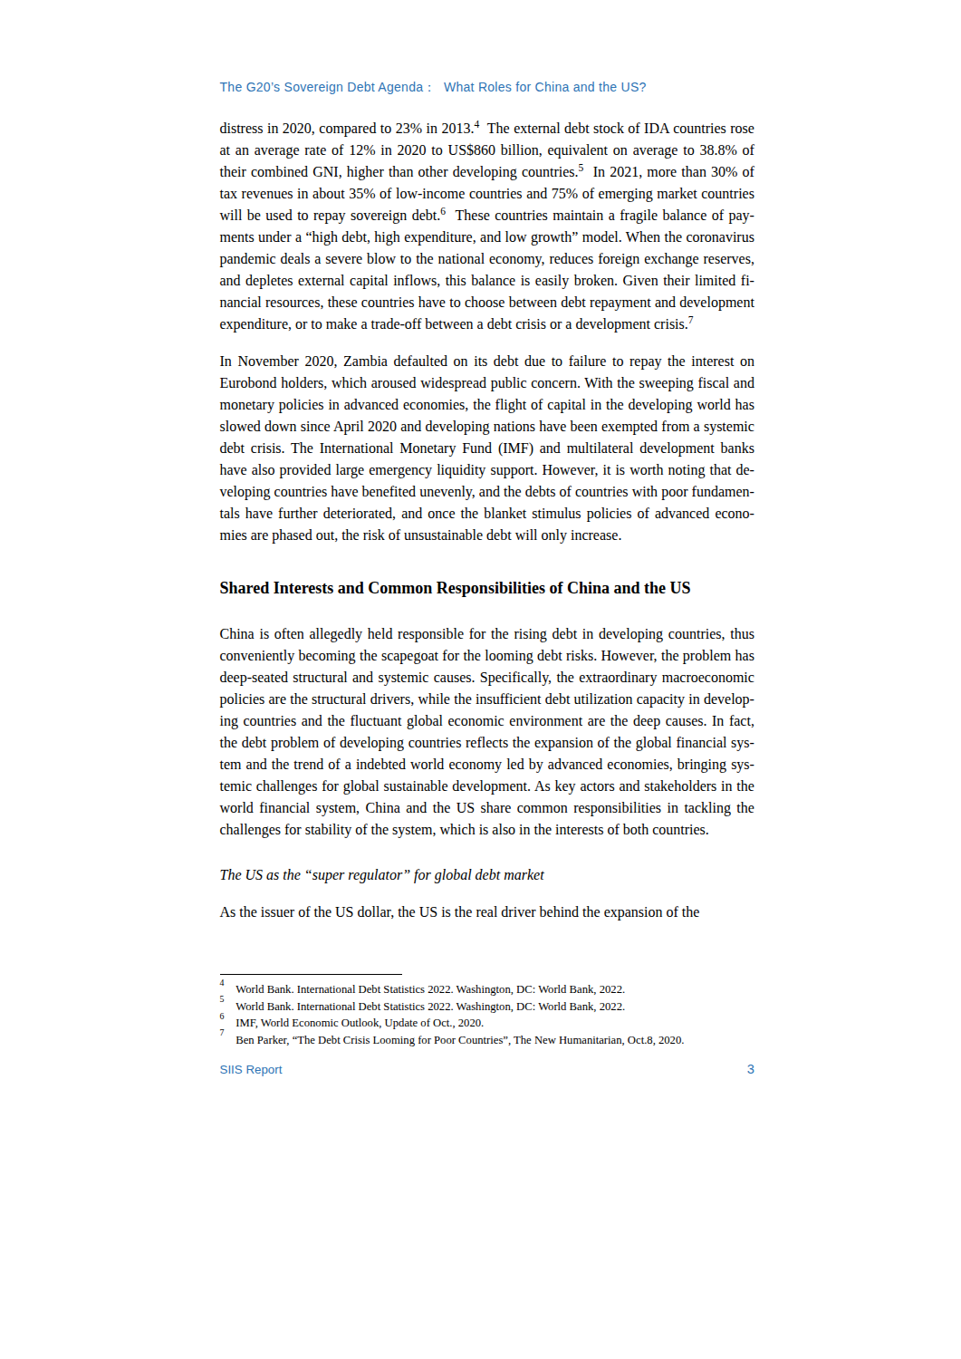The G20’s Sovereign Debt Agenda： What Roles for China and the US?
distress in 2020, compared to 23% in 2013.4 The external debt stock of IDA countries rose at an average rate of 12% in 2020 to US$860 billion, equivalent on average to 38.8% of their combined GNI, higher than other developing countries.5 In 2021, more than 30% of tax revenues in about 35% of low-income countries and 75% of emerging market countries will be used to repay sovereign debt.6 These countries maintain a fragile balance of payments under a “high debt, high expenditure, and low growth” model. When the coronavirus pandemic deals a severe blow to the national economy, reduces foreign exchange reserves, and depletes external capital inflows, this balance is easily broken. Given their limited financial resources, these countries have to choose between debt repayment and development expenditure, or to make a trade-off between a debt crisis or a development crisis.7
In November 2020, Zambia defaulted on its debt due to failure to repay the interest on Eurobond holders, which aroused widespread public concern. With the sweeping fiscal and monetary policies in advanced economies, the flight of capital in the developing world has slowed down since April 2020 and developing nations have been exempted from a systemic debt crisis. The International Monetary Fund (IMF) and multilateral development banks have also provided large emergency liquidity support. However, it is worth noting that developing countries have benefited unevenly, and the debts of countries with poor fundamentals have further deteriorated, and once the blanket stimulus policies of advanced economies are phased out, the risk of unsustainable debt will only increase.
Shared Interests and Common Responsibilities of China and the US
China is often allegedly held responsible for the rising debt in developing countries, thus conveniently becoming the scapegoat for the looming debt risks. However, the problem has deep-seated structural and systemic causes. Specifically, the extraordinary macroeconomic policies are the structural drivers, while the insufficient debt utilization capacity in developing countries and the fluctuant global economic environment are the deep causes. In fact, the debt problem of developing countries reflects the expansion of the global financial system and the trend of a indebted world economy led by advanced economies, bringing systemic challenges for global sustainable development. As key actors and stakeholders in the world financial system, China and the US share common responsibilities in tackling the challenges for stability of the system, which is also in the interests of both countries.
The US as the “super regulator” for global debt market
As the issuer of the US dollar, the US is the real driver behind the expansion of the
4 World Bank. International Debt Statistics 2022. Washington, DC: World Bank, 2022.
5 World Bank. International Debt Statistics 2022. Washington, DC: World Bank, 2022.
6 IMF, World Economic Outlook, Update of Oct., 2020.
7 Ben Parker, “The Debt Crisis Looming for Poor Countries”, The New Humanitarian, Oct.8, 2020.
SIIS Report
3